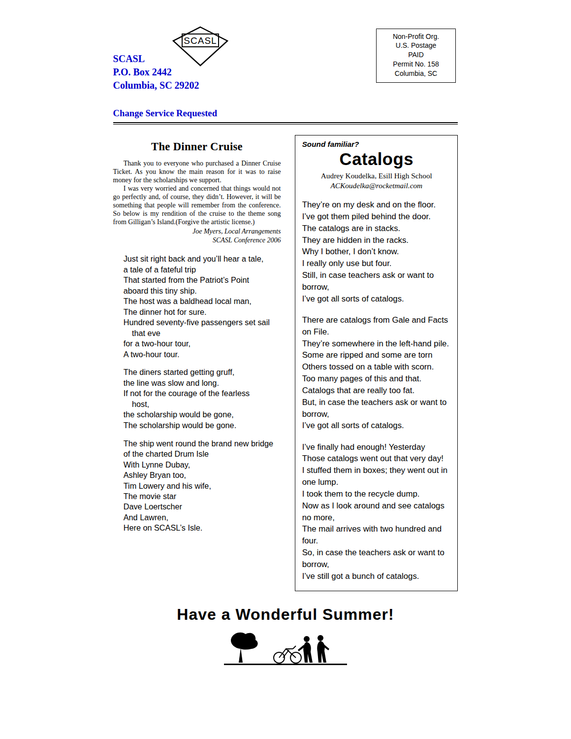SCASL
SCASL
P.O. Box 2442
Columbia, SC 29202
Change Service Requested
Non-Profit Org.
U.S. Postage
PAID
Permit No. 158
Columbia, SC
The Dinner Cruise
Thank you to everyone who purchased a Dinner Cruise Ticket. As you know the main reason for it was to raise money for the scholarships we support.
I was very worried and concerned that things would not go perfectly and, of course, they didn’t. However, it will be something that people will remember from the conference. So below is my rendition of the cruise to the theme song from Gilligan’s Island.(Forgive the artistic license.)
Joe Myers, Local Arrangements
SCASL Conference 2006
Just sit right back and you’ll hear a tale,
a tale of a fateful trip
That started from the Patriot’s Point
aboard this tiny ship.
The host was a baldhead local man,
The dinner hot for sure.
Hundred seventy-five passengers set sail
that eve for a two-hour tour,
A two-hour tour.
The diners started getting gruff,
the line was slow and long.
If not for the courage of the fearless
host, the scholarship would be gone,
The scholarship would be gone.
The ship went round the brand new bridge
of the charted Drum Isle
With Lynne Dubay,
Ashley Bryan too,
Tim Lowery and his wife,
The movie star
Dave Loertscher
And Lawren,
Here on SCASL’s Isle.
Sound familiar?
Catalogs
Audrey Koudelka, Esill High School
ACKoudelka@rocketmail.com
They’re on my desk and on the floor.
I’ve got them piled behind the door.
The catalogs are in stacks.
They are hidden in the racks.
Why I bother, I don’t know.
I really only use but four.
Still, in case teachers ask or want to borrow,
I’ve got all sorts of catalogs.
There are catalogs from Gale and Facts on File.
They’re somewhere in the left-hand pile.
Some are ripped and some are torn
Others tossed on a table with scorn.
Too many pages of this and that.
Catalogs that are really too fat.
But, in case the teachers ask or want to borrow,
I’ve got all sorts of catalogs.
I’ve finally had enough! Yesterday
Those catalogs went out that very day!
I stuffed them in boxes; they went out in one lump.
I took them to the recycle dump.
Now as I look around and see catalogs no more,
The mail arrives with two hundred and four.
So, in case the teachers ask or want to borrow,
I’ve still got a bunch of catalogs.
Have a Wonderful Summer!